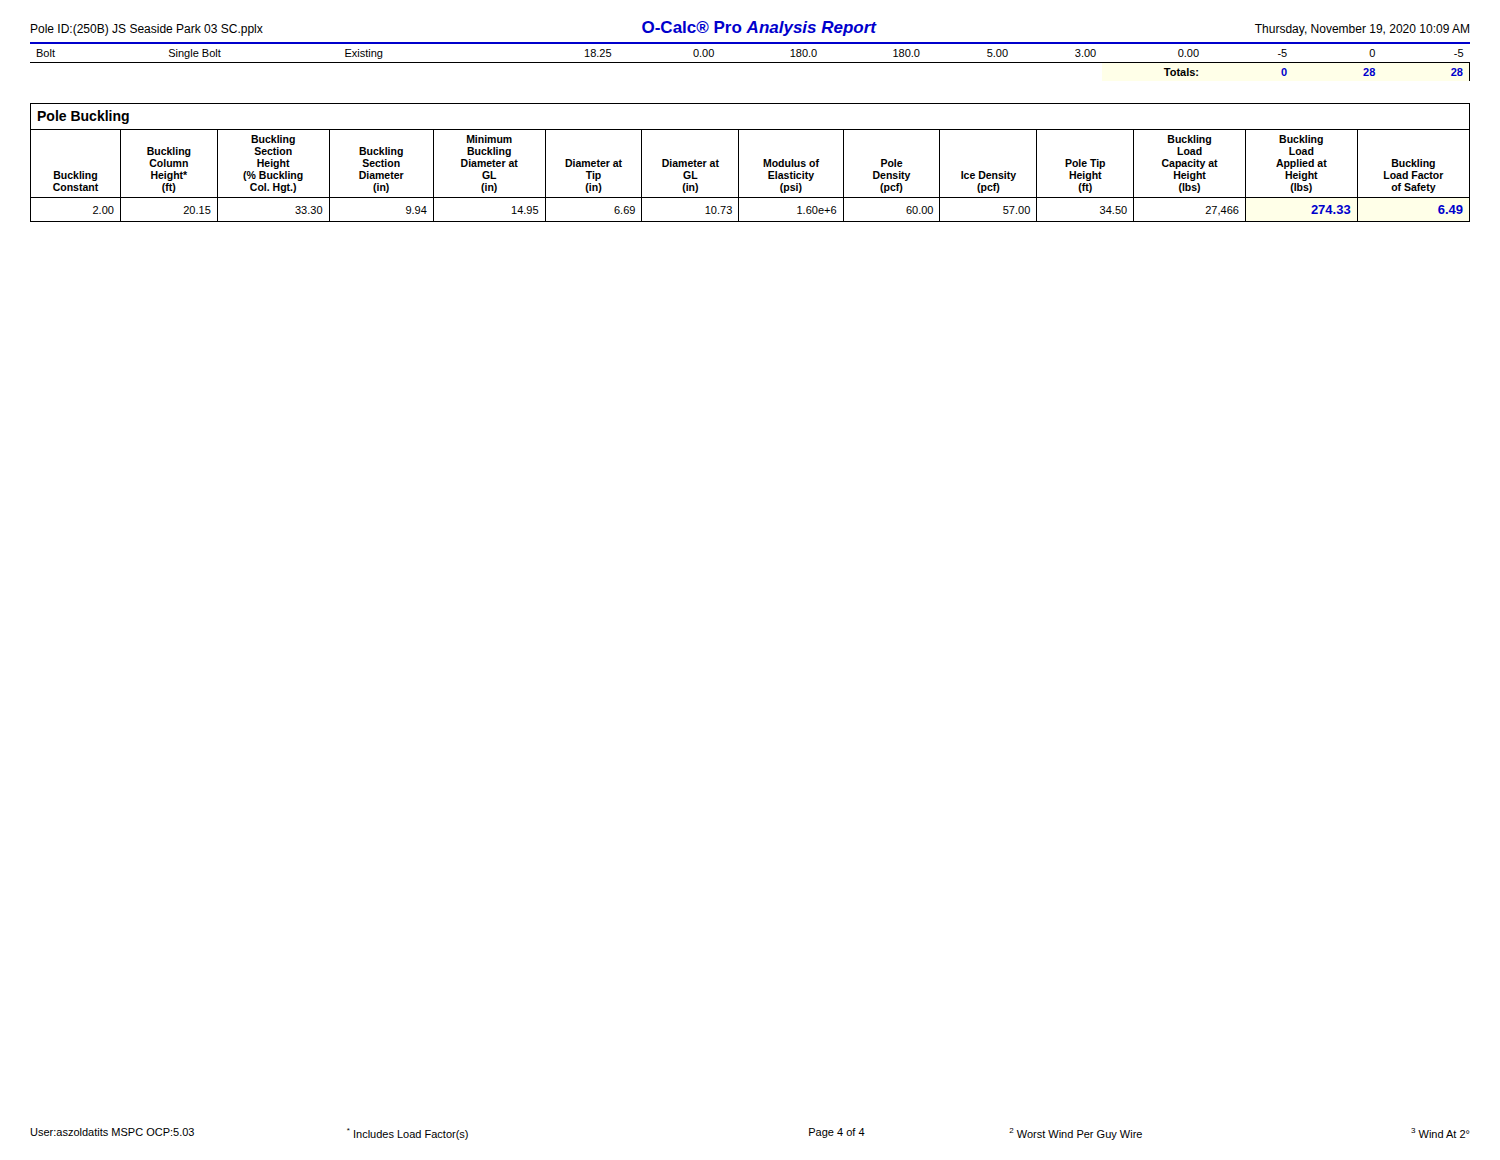Pole ID:(250B) JS Seaside Park 03 SC.pplx
O-Calc® Pro Analysis Report
Thursday, November 19, 2020 10:09 AM
| Bolt | Single Bolt | Existing | 18.25 | 0.00 | 180.0 | 180.0 | 5.00 | 3.00 | 0.00 | -5 | 0 | -5 |
| | | | | | | | | | Totals: | 0 | 28 | 28 |
Pole Buckling
| Buckling Constant | Buckling Column Height* (ft) | Buckling Section Height (% Buckling Col. Hgt.) | Buckling Section Diameter (in) | Minimum Buckling Diameter at GL (in) | Diameter at Tip (in) | Diameter at GL (in) | Modulus of Elasticity (psi) | Pole Density (pcf) | Ice Density (pcf) | Pole Tip Height (ft) | Buckling Load Capacity at Height (lbs) | Buckling Load Applied at Height (lbs) | Buckling Load Factor of Safety |
| --- | --- | --- | --- | --- | --- | --- | --- | --- | --- | --- | --- | --- | --- |
| 2.00 | 20.15 | 33.30 | 9.94 | 14.95 | 6.69 | 10.73 | 1.60e+6 | 60.00 | 57.00 | 34.50 | 27,466 | 274.33 | 6.49 |
User:aszoldatits MSPC OCP:5.03
* Includes Load Factor(s)
Page 4 of 4
2 Worst Wind Per Guy Wire
3 Wind At 2°